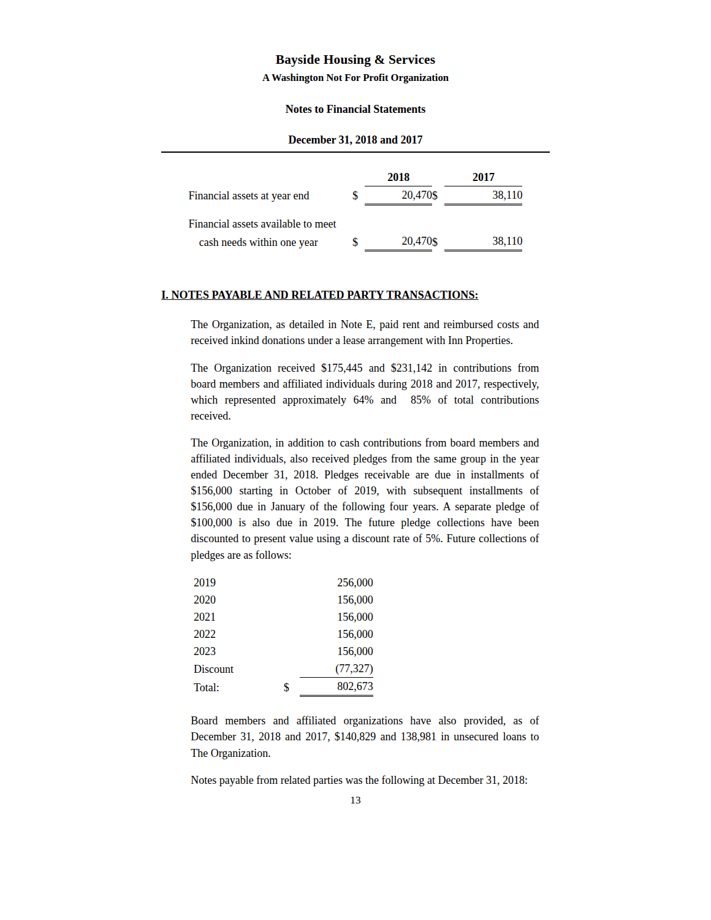Bayside Housing & Services
A Washington Not For Profit Organization
Notes to Financial Statements
December 31, 2018 and 2017
| | | 2018 | | 2017 |
| Financial assets at year end | $ | 20,470 | $ | 38,110 |
| Financial assets available to meet | | | | |
| cash needs within one year | $ | 20,470 | $ | 38,110 |
I. NOTES PAYABLE AND RELATED PARTY TRANSACTIONS:
The Organization, as detailed in Note E, paid rent and reimbursed costs and received inkind donations under a lease arrangement with Inn Properties.
The Organization received $175,445 and $231,142 in contributions from board members and affiliated individuals during 2018 and 2017, respectively, which represented approximately 64% and 85% of total contributions received.
The Organization, in addition to cash contributions from board members and affiliated individuals, also received pledges from the same group in the year ended December 31, 2018. Pledges receivable are due in installments of $156,000 starting in October of 2019, with subsequent installments of $156,000 due in January of the following four years. A separate pledge of $100,000 is also due in 2019. The future pledge collections have been discounted to present value using a discount rate of 5%. Future collections of pledges are as follows:
| 2019 | | 256,000 |
| 2020 | | 156,000 |
| 2021 | | 156,000 |
| 2022 | | 156,000 |
| 2023 | | 156,000 |
| Discount | | (77,327) |
| Total: | $ | 802,673 |
Board members and affiliated organizations have also provided, as of December 31, 2018 and 2017, $140,829 and 138,981 in unsecured loans to The Organization.
Notes payable from related parties was the following at December 31, 2018:
13